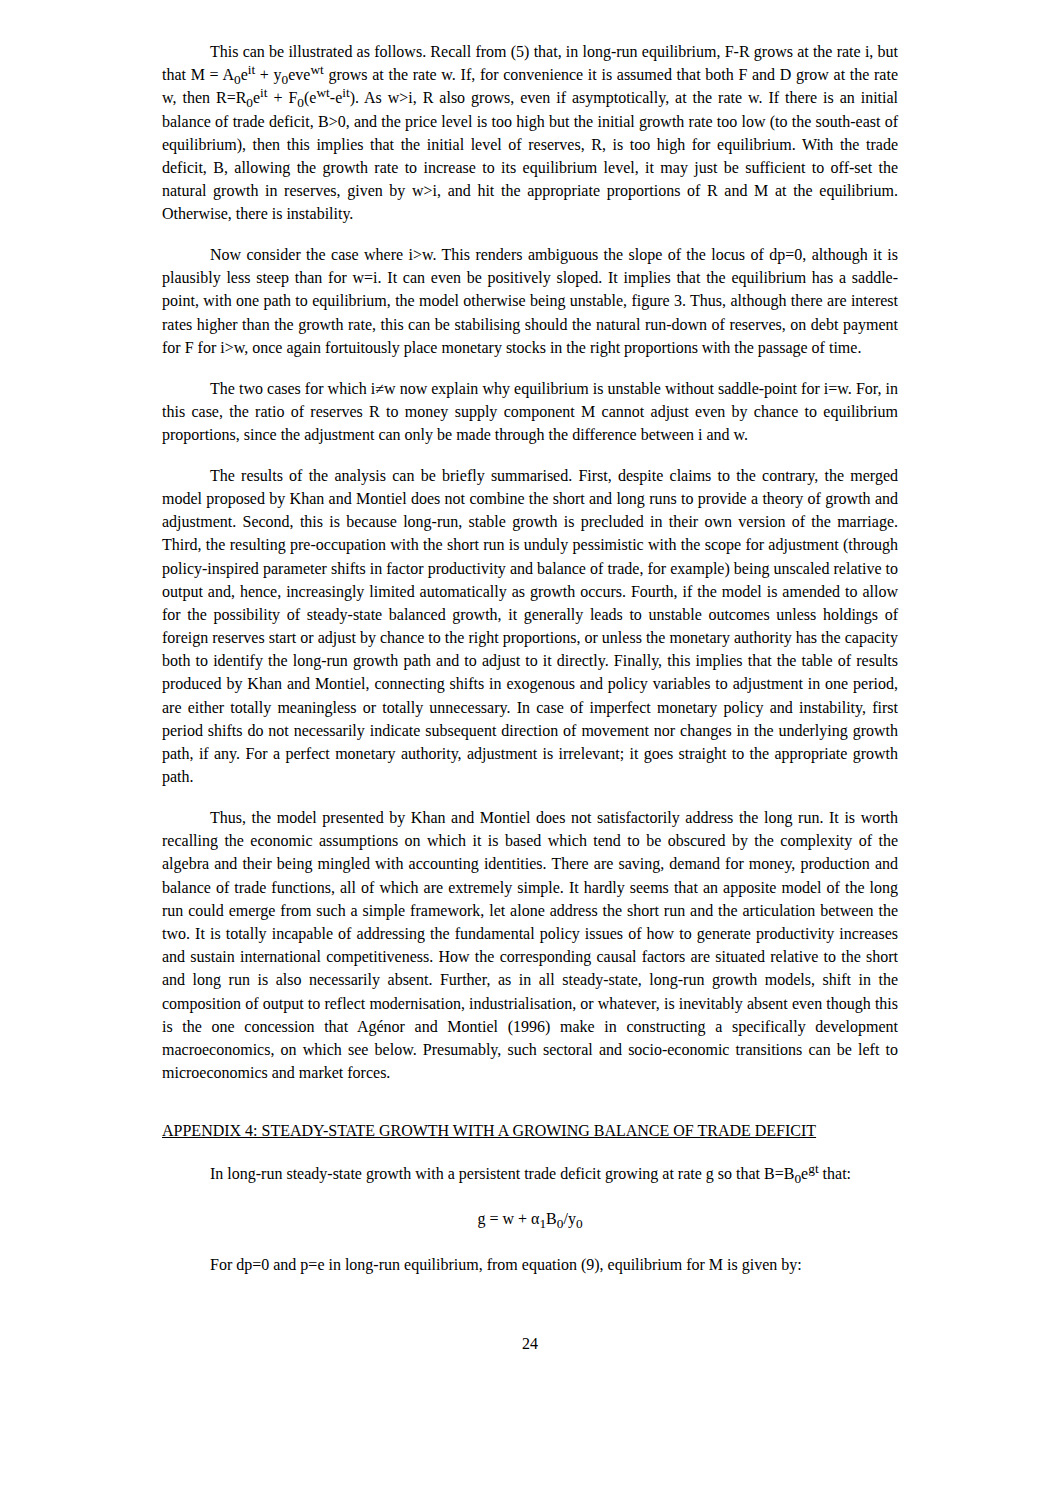This can be illustrated as follows. Recall from (5) that, in long-run equilibrium, F-R grows at the rate i, but that M = A0eit + y0evewt grows at the rate w. If, for convenience it is assumed that both F and D grow at the rate w, then R=R0eit + F0(ewt-eit). As w>i, R also grows, even if asymptotically, at the rate w. If there is an initial balance of trade deficit, B>0, and the price level is too high but the initial growth rate too low (to the south-east of equilibrium), then this implies that the initial level of reserves, R, is too high for equilibrium. With the trade deficit, B, allowing the growth rate to increase to its equilibrium level, it may just be sufficient to off-set the natural growth in reserves, given by w>i, and hit the appropriate proportions of R and M at the equilibrium. Otherwise, there is instability.
Now consider the case where i>w. This renders ambiguous the slope of the locus of dp=0, although it is plausibly less steep than for w=i. It can even be positively sloped. It implies that the equilibrium has a saddle-point, with one path to equilibrium, the model otherwise being unstable, figure 3. Thus, although there are interest rates higher than the growth rate, this can be stabilising should the natural run-down of reserves, on debt payment for F for i>w, once again fortuitously place monetary stocks in the right proportions with the passage of time.
The two cases for which i≠w now explain why equilibrium is unstable without saddle-point for i=w. For, in this case, the ratio of reserves R to money supply component M cannot adjust even by chance to equilibrium proportions, since the adjustment can only be made through the difference between i and w.
The results of the analysis can be briefly summarised. First, despite claims to the contrary, the merged model proposed by Khan and Montiel does not combine the short and long runs to provide a theory of growth and adjustment. Second, this is because long-run, stable growth is precluded in their own version of the marriage. Third, the resulting pre-occupation with the short run is unduly pessimistic with the scope for adjustment (through policy-inspired parameter shifts in factor productivity and balance of trade, for example) being unscaled relative to output and, hence, increasingly limited automatically as growth occurs. Fourth, if the model is amended to allow for the possibility of steady-state balanced growth, it generally leads to unstable outcomes unless holdings of foreign reserves start or adjust by chance to the right proportions, or unless the monetary authority has the capacity both to identify the long-run growth path and to adjust to it directly. Finally, this implies that the table of results produced by Khan and Montiel, connecting shifts in exogenous and policy variables to adjustment in one period, are either totally meaningless or totally unnecessary. In case of imperfect monetary policy and instability, first period shifts do not necessarily indicate subsequent direction of movement nor changes in the underlying growth path, if any. For a perfect monetary authority, adjustment is irrelevant; it goes straight to the appropriate growth path.
Thus, the model presented by Khan and Montiel does not satisfactorily address the long run. It is worth recalling the economic assumptions on which it is based which tend to be obscured by the complexity of the algebra and their being mingled with accounting identities. There are saving, demand for money, production and balance of trade functions, all of which are extremely simple. It hardly seems that an apposite model of the long run could emerge from such a simple framework, let alone address the short run and the articulation between the two. It is totally incapable of addressing the fundamental policy issues of how to generate productivity increases and sustain international competitiveness. How the corresponding causal factors are situated relative to the short and long run is also necessarily absent. Further, as in all steady-state, long-run growth models, shift in the composition of output to reflect modernisation, industrialisation, or whatever, is inevitably absent even though this is the one concession that Agénor and Montiel (1996) make in constructing a specifically development macroeconomics, on which see below. Presumably, such sectoral and socio-economic transitions can be left to microeconomics and market forces.
Appendix 4: Steady-State Growth with a Growing Balance of Trade Deficit
In long-run steady-state growth with a persistent trade deficit growing at rate g so that B=B0egt that:
g = w + α1B0/y0
For dp=0 and p=e in long-run equilibrium, from equation (9), equilibrium for M is given by:
24